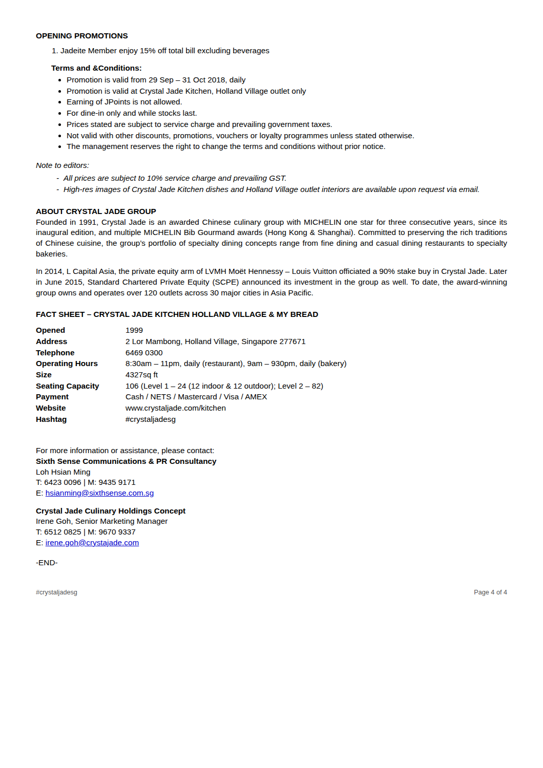OPENING PROMOTIONS
Jadeite Member enjoy 15% off total bill excluding beverages
Terms and &Conditions:
Promotion is valid from 29 Sep – 31 Oct 2018, daily
Promotion is valid at Crystal Jade Kitchen, Holland Village outlet only
Earning of JPoints is not allowed.
For dine-in only and while stocks last.
Prices stated are subject to service charge and prevailing government taxes.
Not valid with other discounts, promotions, vouchers or loyalty programmes unless stated otherwise.
The management reserves the right to change the terms and conditions without prior notice.
Note to editors:
All prices are subject to 10% service charge and prevailing GST.
High-res images of Crystal Jade Kitchen dishes and Holland Village outlet interiors are available upon request via email.
ABOUT CRYSTAL JADE GROUP
Founded in 1991, Crystal Jade is an awarded Chinese culinary group with MICHELIN one star for three consecutive years, since its inaugural edition, and multiple MICHELIN Bib Gourmand awards (Hong Kong & Shanghai). Committed to preserving the rich traditions of Chinese cuisine, the group’s portfolio of specialty dining concepts range from fine dining and casual dining restaurants to specialty bakeries.
In 2014, L Capital Asia, the private equity arm of LVMH Moët Hennessy – Louis Vuitton officiated a 90% stake buy in Crystal Jade. Later in June 2015, Standard Chartered Private Equity (SCPE) announced its investment in the group as well. To date, the award-winning group owns and operates over 120 outlets across 30 major cities in Asia Pacific.
FACT SHEET – CRYSTAL JADE KITCHEN HOLLAND VILLAGE & MY BREAD
| Opened | 1999 |
| Address | 2 Lor Mambong, Holland Village, Singapore 277671 |
| Telephone | 6469 0300 |
| Operating Hours | 8:30am – 11pm, daily (restaurant), 9am – 930pm, daily (bakery) |
| Size | 4327sq ft |
| Seating Capacity | 106 (Level 1 – 24 (12 indoor & 12 outdoor); Level 2 – 82) |
| Payment | Cash / NETS / Mastercard / Visa / AMEX |
| Website | www.crystaljade.com/kitchen |
| Hashtag | #crystaljadesg |
For more information or assistance, please contact:
Sixth Sense Communications & PR Consultancy
Loh Hsian Ming
T: 6423 0096 | M: 9435 9171
E: hsianming@sixthsense.com.sg
Crystal Jade Culinary Holdings Concept
Irene Goh, Senior Marketing Manager
T: 6512 0825 | M: 9670 9337
E: irene.goh@crystajade.com
-END-
#crystaljadesg Page 4 of 4